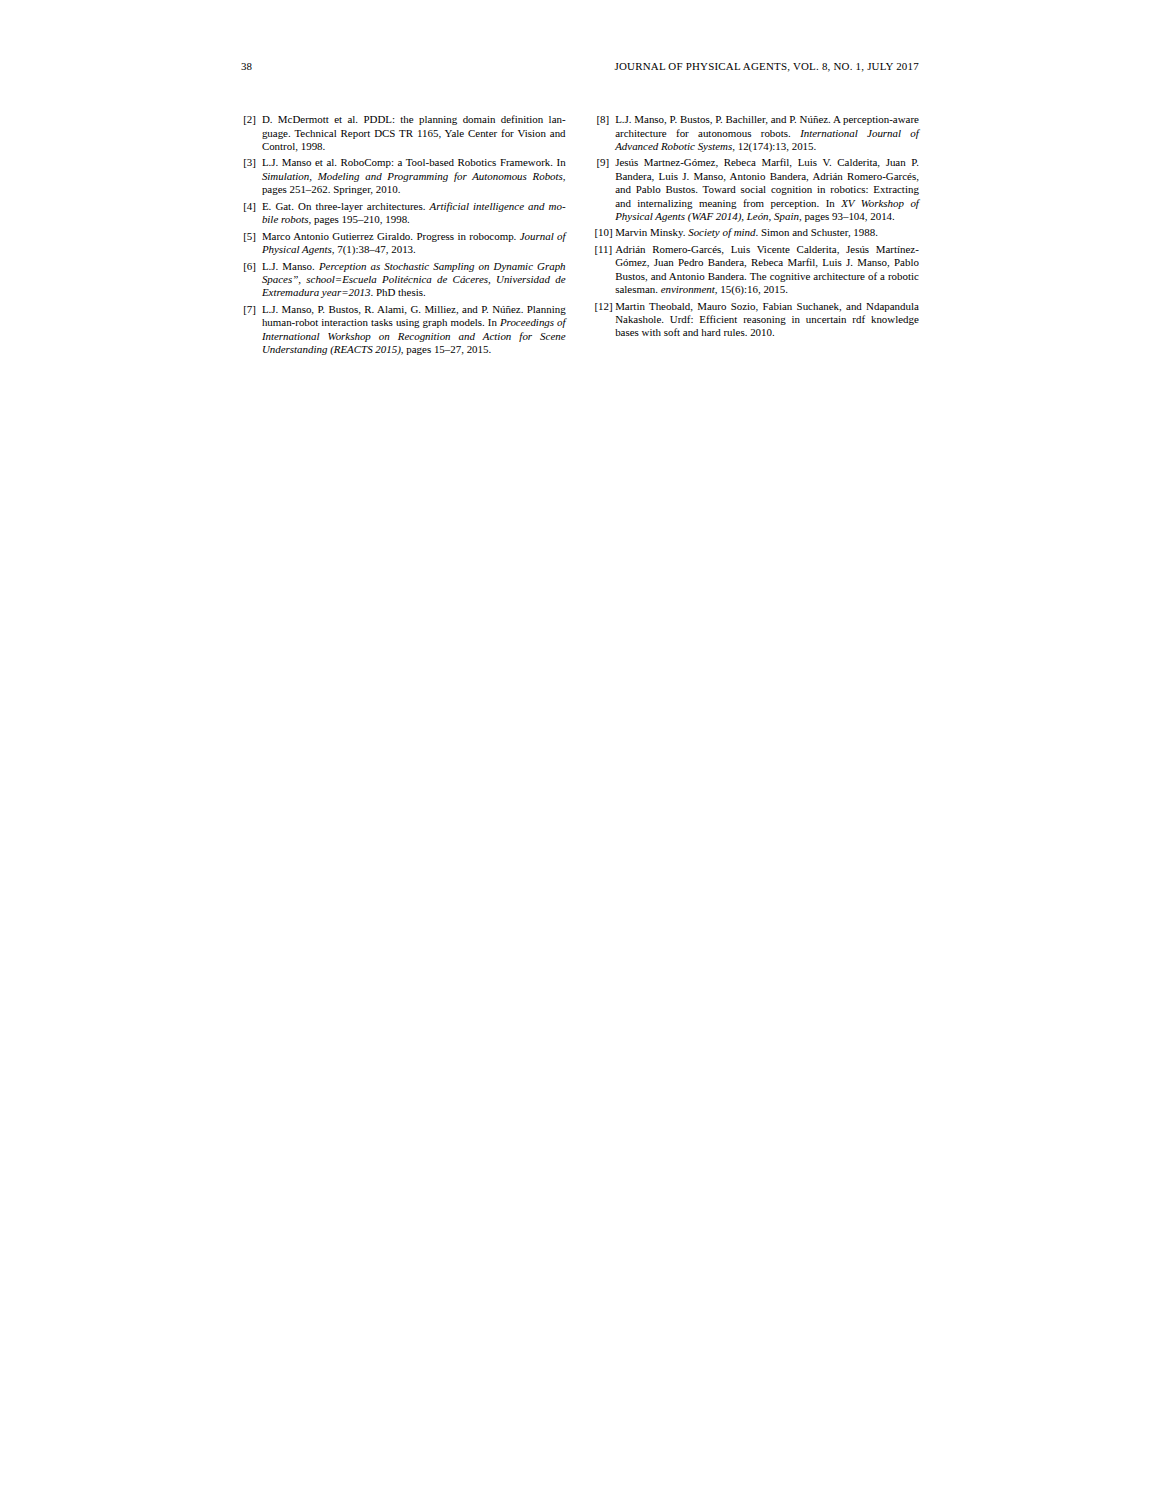38 Journal of Physical Agents, Vol. 8, No. 1, July 2017
[2] D. McDermott et al. PDDL: the planning domain definition language. Technical Report DCS TR 1165, Yale Center for Vision and Control, 1998.
[3] L.J. Manso et al. RoboComp: a Tool-based Robotics Framework. In Simulation, Modeling and Programming for Autonomous Robots, pages 251–262. Springer, 2010.
[4] E. Gat. On three-layer architectures. Artificial intelligence and mobile robots, pages 195–210, 1998.
[5] Marco Antonio Gutierrez Giraldo. Progress in robocomp. Journal of Physical Agents, 7(1):38–47, 2013.
[6] L.J. Manso. Perception as Stochastic Sampling on Dynamic Graph Spaces”, school=Escuela Politécnica de Cáceres, Universidad de Extremadura year=2013. PhD thesis.
[7] L.J. Manso, P. Bustos, R. Alami, G. Milliez, and P. Núñez. Planning human-robot interaction tasks using graph models. In Proceedings of International Workshop on Recognition and Action for Scene Understanding (REACTS 2015), pages 15–27, 2015.
[8] L.J. Manso, P. Bustos, P. Bachiller, and P. Núñez. A perception-aware architecture for autonomous robots. International Journal of Advanced Robotic Systems, 12(174):13, 2015.
[9] Jesús Martnez-Gómez, Rebeca Marfil, Luis V. Calderita, Juan P. Bandera, Luis J. Manso, Antonio Bandera, Adrián Romero-Garcés, and Pablo Bustos. Toward social cognition in robotics: Extracting and internalizing meaning from perception. In XV Workshop of Physical Agents (WAF 2014), León, Spain, pages 93–104, 2014.
[10] Marvin Minsky. Society of mind. Simon and Schuster, 1988.
[11] Adrián Romero-Garcés, Luis Vicente Calderita, Jesús Martínez-Gómez, Juan Pedro Bandera, Rebeca Marfil, Luis J. Manso, Pablo Bustos, and Antonio Bandera. The cognitive architecture of a robotic salesman. environment, 15(6):16, 2015.
[12] Martin Theobald, Mauro Sozio, Fabian Suchanek, and Ndapandula Nakashole. Urdf: Efficient reasoning in uncertain rdf knowledge bases with soft and hard rules. 2010.